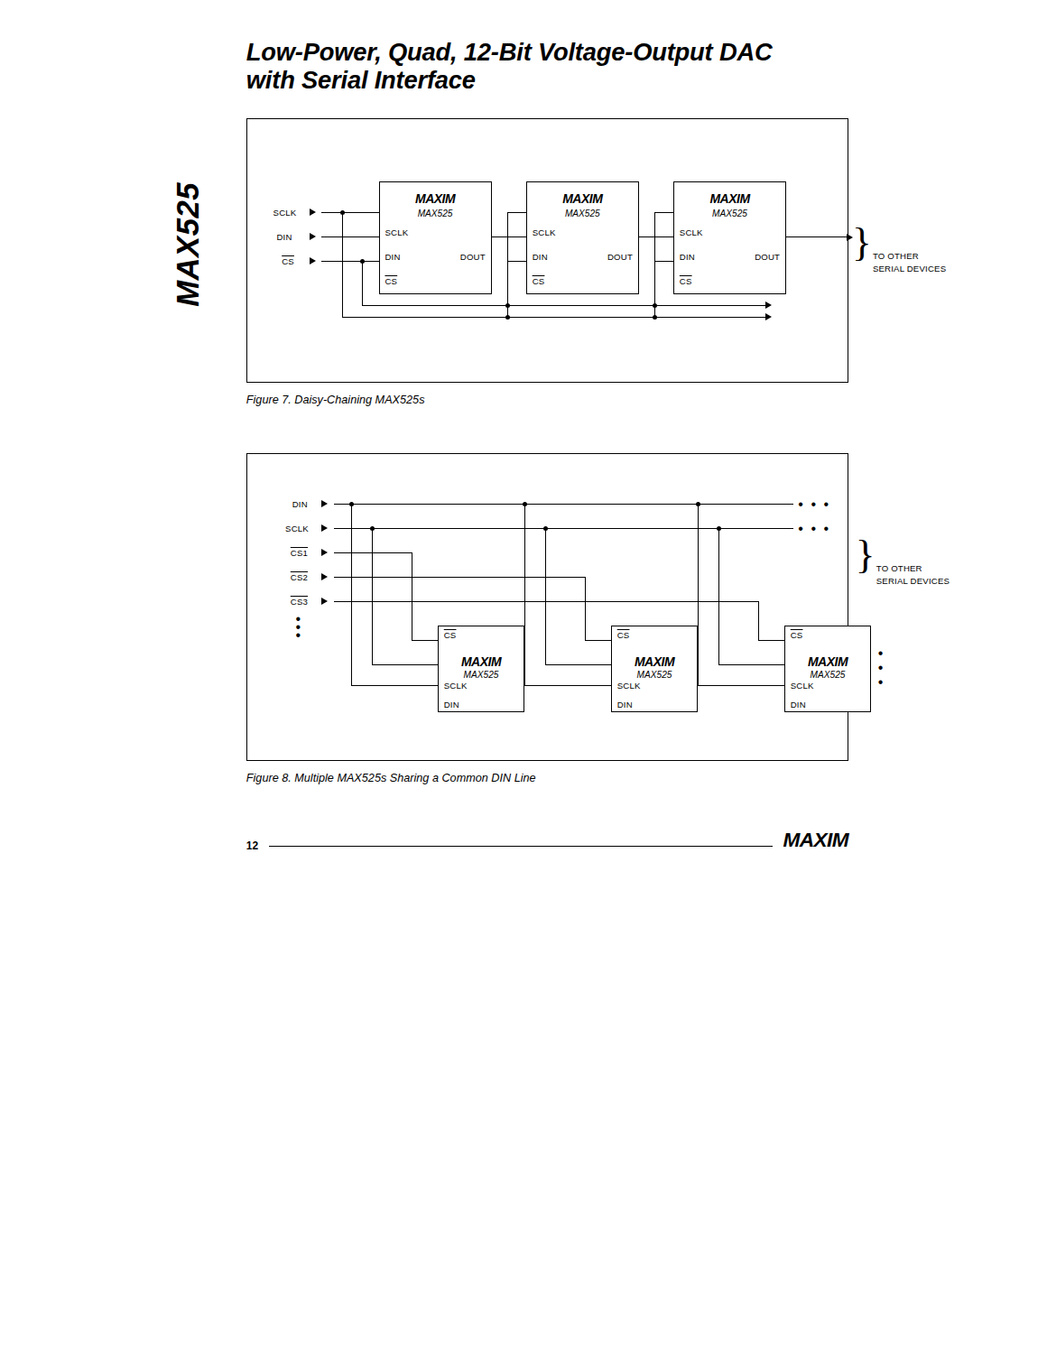MAX525
Low-Power, Quad, 12-Bit Voltage-Output DAC
with Serial Interface
SCLK
DIN
CS
MAXIM
MAX525
SCLK
DIN
CS
DOUT
MAXIM
MAX525
SCLK
DIN
CS
DOUT
MAXIM
MAX525
SCLK
DIN
CS
DOUT
}
TO OTHER
SERIAL DEVICES
Figure 7. Daisy-Chaining MAX525s
DIN
SCLK
CS1
CS2
CS3
•
•
•
• • •
• • •
CS
MAXIM
MAX525
SCLK
DIN
CS
MAXIM
MAX525
SCLK
DIN
CS
MAXIM
MAX525
SCLK
DIN
• • •
}
TO OTHER
SERIAL DEVICES
Figure 8. Multiple MAX525s Sharing a Common DIN Line
12
MAXIM